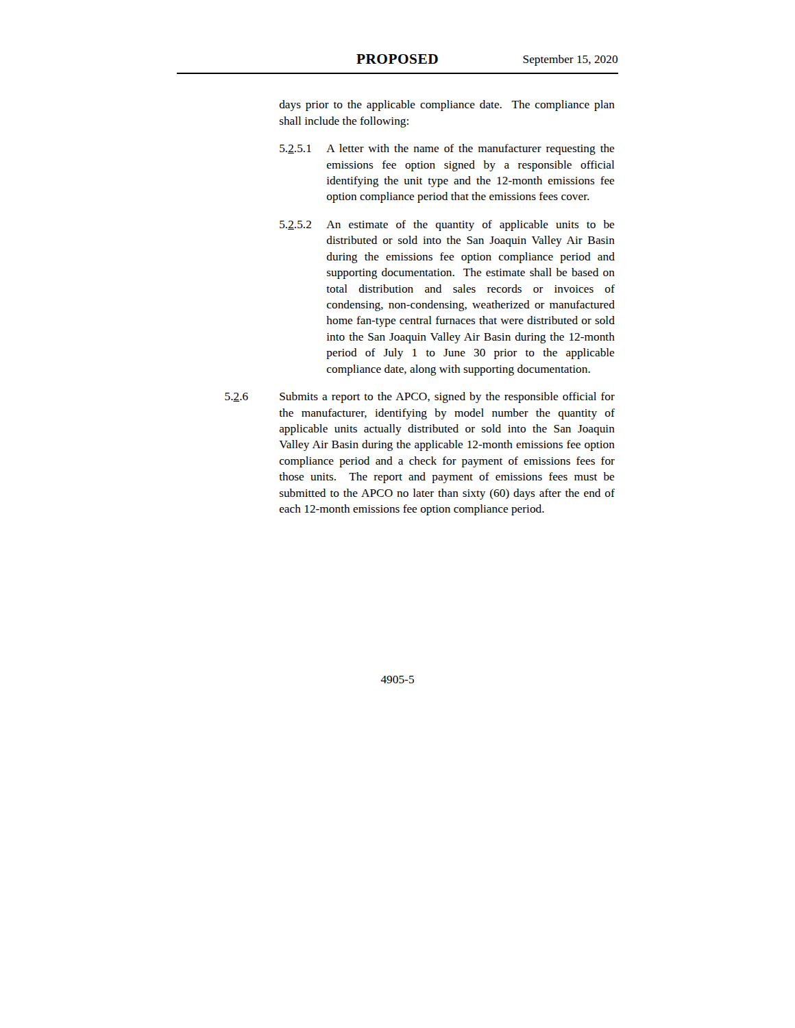PROPOSED September 15, 2020
days prior to the applicable compliance date. The compliance plan shall include the following:
5.2.5.1
A letter with the name of the manufacturer requesting the emissions fee option signed by a responsible official identifying the unit type and the 12-month emissions fee option compliance period that the emissions fees cover.
5.2.5.2
An estimate of the quantity of applicable units to be distributed or sold into the San Joaquin Valley Air Basin during the emissions fee option compliance period and supporting documentation. The estimate shall be based on total distribution and sales records or invoices of condensing, non-condensing, weatherized or manufactured home fan-type central furnaces that were distributed or sold into the San Joaquin Valley Air Basin during the 12-month period of July 1 to June 30 prior to the applicable compliance date, along with supporting documentation.
5.2.6
Submits a report to the APCO, signed by the responsible official for the manufacturer, identifying by model number the quantity of applicable units actually distributed or sold into the San Joaquin Valley Air Basin during the applicable 12-month emissions fee option compliance period and a check for payment of emissions fees for those units. The report and payment of emissions fees must be submitted to the APCO no later than sixty (60) days after the end of each 12-month emissions fee option compliance period.
4905-5